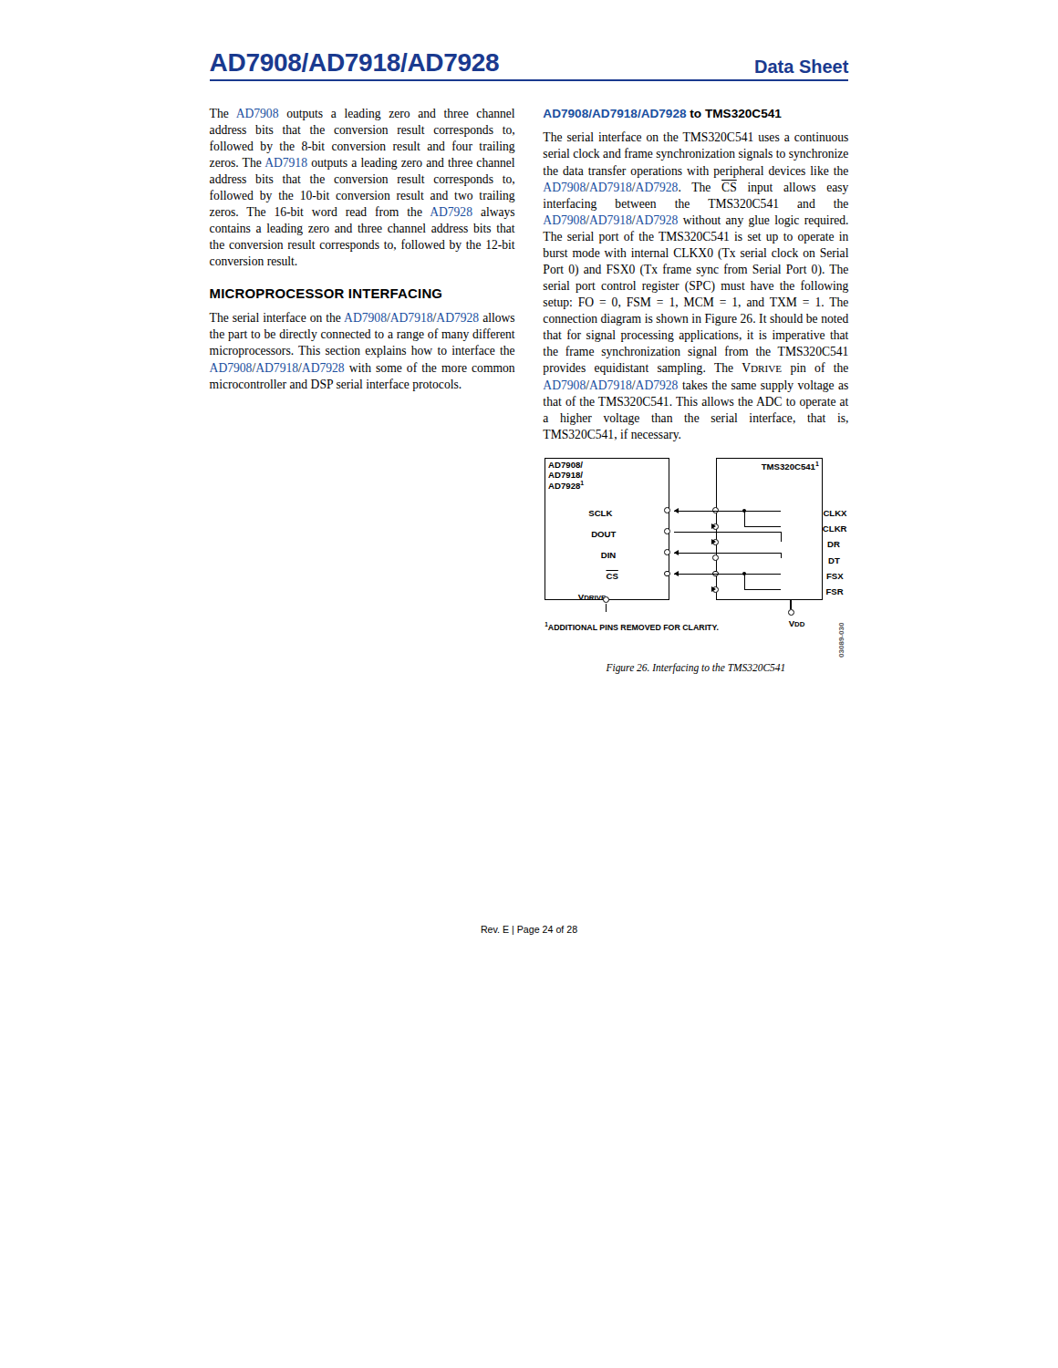AD7908/AD7918/AD7928
Data Sheet
The AD7908 outputs a leading zero and three channel address bits that the conversion result corresponds to, followed by the 8-bit conversion result and four trailing zeros. The AD7918 outputs a leading zero and three channel address bits that the conversion result corresponds to, followed by the 10-bit conversion result and two trailing zeros. The 16-bit word read from the AD7928 always contains a leading zero and three channel address bits that the conversion result corresponds to, followed by the 12-bit conversion result.
MICROPROCESSOR INTERFACING
The serial interface on the AD7908/AD7918/AD7928 allows the part to be directly connected to a range of many different microprocessors. This section explains how to interface the AD7908/AD7918/AD7928 with some of the more common microcontroller and DSP serial interface protocols.
AD7908/AD7918/AD7928 to TMS320C541
The serial interface on the TMS320C541 uses a continuous serial clock and frame synchronization signals to synchronize the data transfer operations with peripheral devices like the AD7908/AD7918/AD7928. The CS input allows easy interfacing between the TMS320C541 and the AD7908/AD7918/AD7928 without any glue logic required. The serial port of the TMS320C541 is set up to operate in burst mode with internal CLKX0 (Tx serial clock on Serial Port 0) and FSX0 (Tx frame sync from Serial Port 0). The serial port control register (SPC) must have the following setup: FO = 0, FSM = 1, MCM = 1, and TXM = 1. The connection diagram is shown in Figure 26. It should be noted that for signal processing applications, it is imperative that the frame synchronization signal from the TMS320C541 provides equidistant sampling. The VDRIVE pin of the AD7908/AD7918/AD7928 takes the same supply voltage as that of the TMS320C541. This allows the ADC to operate at a higher voltage than the serial interface, that is, TMS320C541, if necessary.
AD7908/
AD7918/
AD79281
TMS320C5411
SCLK
DOUT
DIN
CS
VDRIVE
CLKX
CLKR
DR
DT
FSX
FSR
VDD
1ADDITIONAL PINS REMOVED FOR CLARITY.
03089-030
Figure 26. Interfacing to the TMS320C541
Rev. E | Page 24 of 28